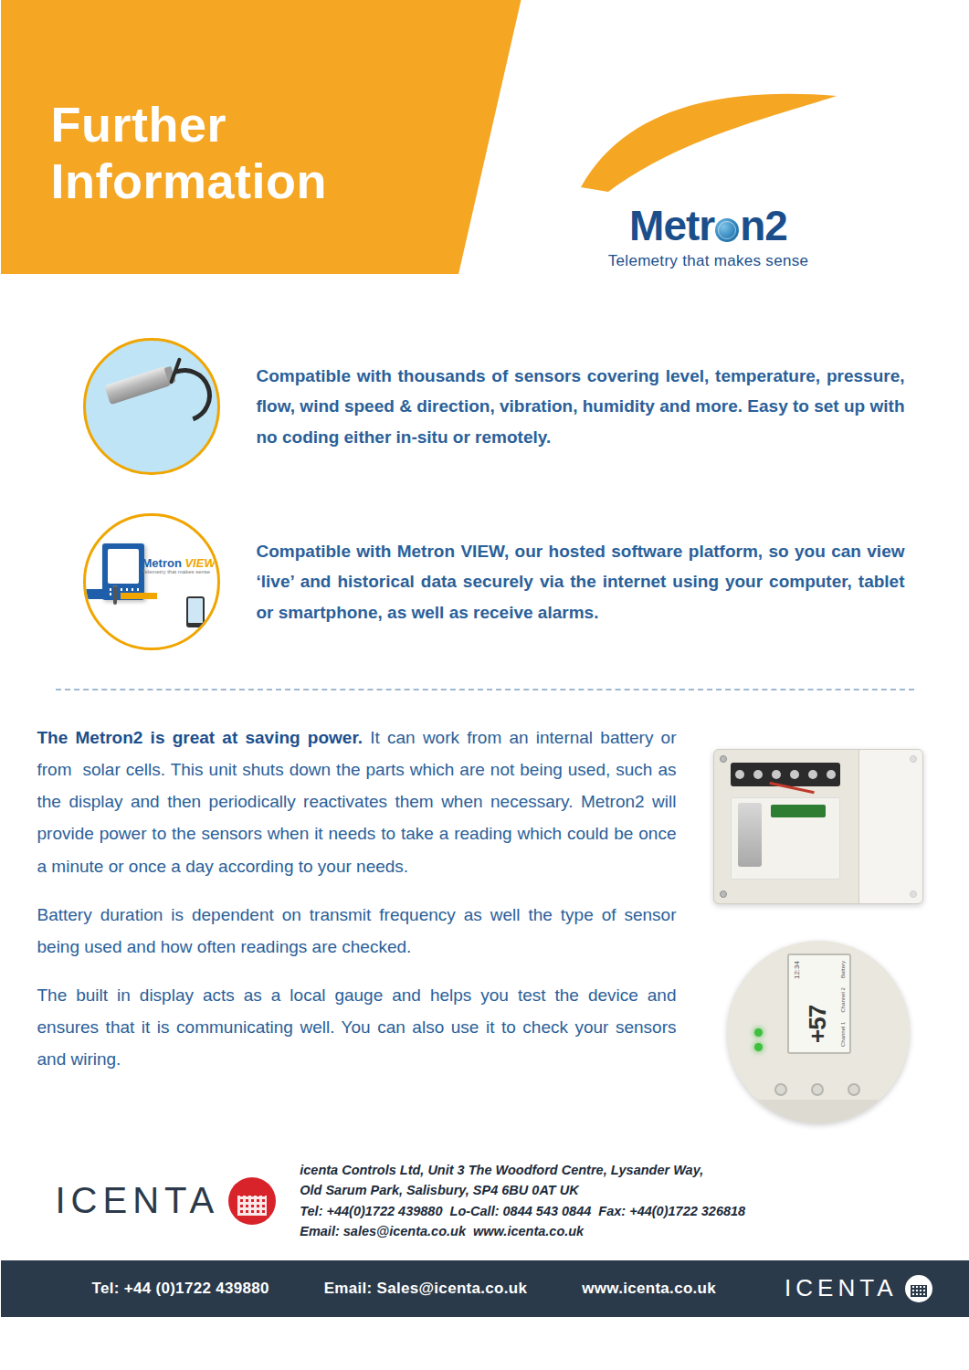Further
Information
Metr n2
Telemetry that makes sense
Compatible with thousands of sensors covering level, temperature, pressure, flow, wind speed & direction, vibration, humidity and more. Easy to set up with no coding either in-situ or remotely.
Metron VIEW Telemetry that makes sense
Compatible with Metron VIEW, our hosted software platform, so you can view ‘live’ and historical data securely via the internet using your computer, tablet or smartphone, as well as receive alarms.
The Metron2 is great at saving power. It can work from an internal battery or from solar cells. This unit shuts down the parts which are not being used, such as the display and then periodically reactivates them when necessary. Metron2 will provide power to the sensors when it needs to take a reading which could be once a minute or once a day according to your needs.
Battery duration is dependent on transmit frequency as well the type of sensor being used and how often readings are checked.
The built in display acts as a local gauge and helps you test the device and ensures that it is communicating well. You can also use it to check your sensors and wiring.
12:34 +57 Channel 1 Channel 2 Battery
ICENTA
icenta Controls Ltd, Unit 3 The Woodford Centre, Lysander Way,
Old Sarum Park, Salisbury, SP4 6BU 0AT UK
Tel: +44(0)1722 439880 Lo-Call: 0844 543 0844 Fax: +44(0)1722 326818
Email: sales@icenta.co.uk www.icenta.co.uk
Tel: +44 (0)1722 439880 Email: Sales@icenta.co.uk www.icenta.co.uk
ICENTA